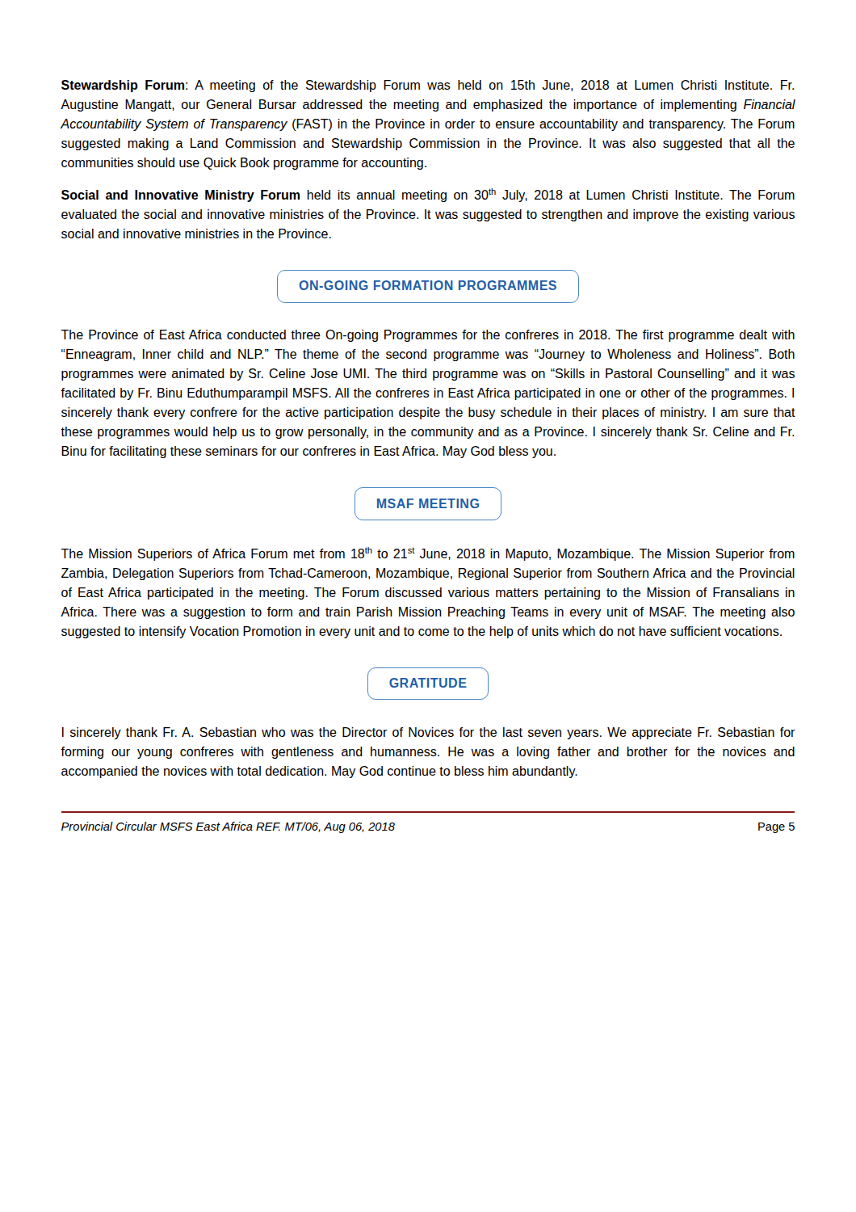Stewardship Forum: A meeting of the Stewardship Forum was held on 15th June, 2018 at Lumen Christi Institute. Fr. Augustine Mangatt, our General Bursar addressed the meeting and emphasized the importance of implementing Financial Accountability System of Transparency (FAST) in the Province in order to ensure accountability and transparency. The Forum suggested making a Land Commission and Stewardship Commission in the Province. It was also suggested that all the communities should use Quick Book programme for accounting.
Social and Innovative Ministry Forum held its annual meeting on 30th July, 2018 at Lumen Christi Institute. The Forum evaluated the social and innovative ministries of the Province. It was suggested to strengthen and improve the existing various social and innovative ministries in the Province.
ON-GOING FORMATION PROGRAMMES
The Province of East Africa conducted three On-going Programmes for the confreres in 2018. The first programme dealt with “Enneagram, Inner child and NLP.” The theme of the second programme was “Journey to Wholeness and Holiness”. Both programmes were animated by Sr. Celine Jose UMI. The third programme was on “Skills in Pastoral Counselling” and it was facilitated by Fr. Binu Eduthumparampil MSFS. All the confreres in East Africa participated in one or other of the programmes. I sincerely thank every confrere for the active participation despite the busy schedule in their places of ministry. I am sure that these programmes would help us to grow personally, in the community and as a Province. I sincerely thank Sr. Celine and Fr. Binu for facilitating these seminars for our confreres in East Africa. May God bless you.
MSAF MEETING
The Mission Superiors of Africa Forum met from 18th to 21st June, 2018 in Maputo, Mozambique. The Mission Superior from Zambia, Delegation Superiors from Tchad-Cameroon, Mozambique, Regional Superior from Southern Africa and the Provincial of East Africa participated in the meeting. The Forum discussed various matters pertaining to the Mission of Fransalians in Africa. There was a suggestion to form and train Parish Mission Preaching Teams in every unit of MSAF. The meeting also suggested to intensify Vocation Promotion in every unit and to come to the help of units which do not have sufficient vocations.
GRATITUDE
I sincerely thank Fr. A. Sebastian who was the Director of Novices for the last seven years. We appreciate Fr. Sebastian for forming our young confreres with gentleness and humanness. He was a loving father and brother for the novices and accompanied the novices with total dedication. May God continue to bless him abundantly.
Provincial Circular MSFS East Africa REF. MT/06, Aug 06, 2018 Page 5